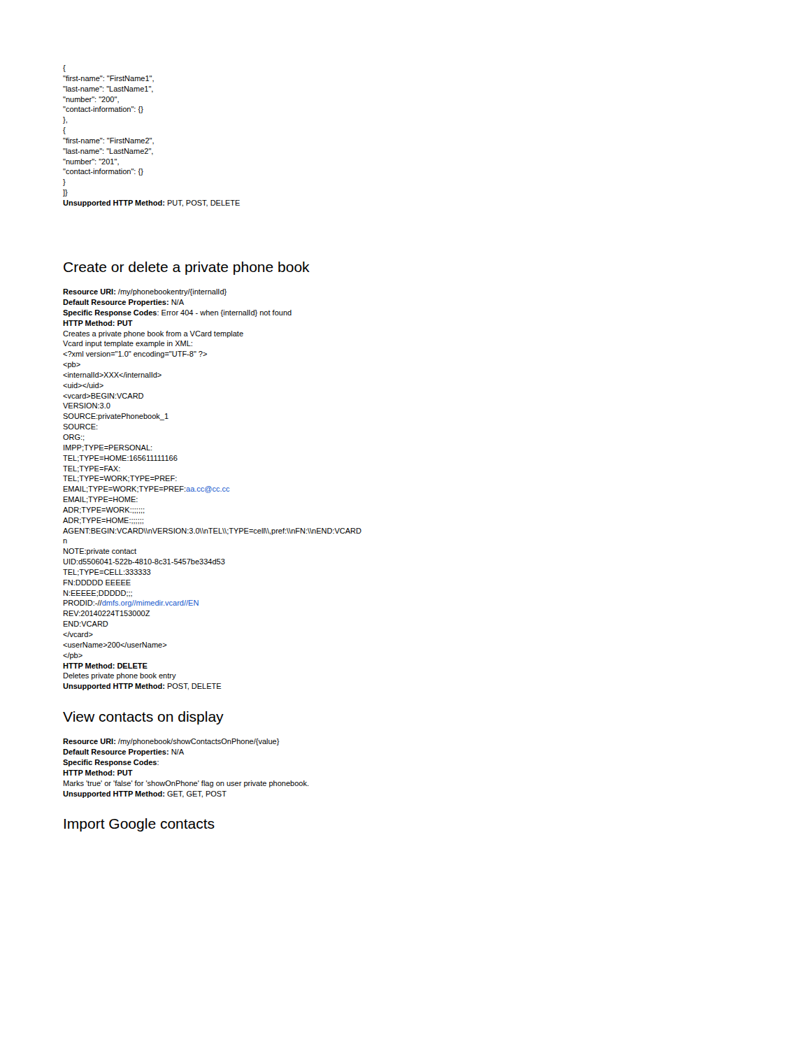{
"first-name": "FirstName1",
"last-name": "LastName1",
"number": "200",
"contact-information": {}
},
{
"first-name": "FirstName2",
"last-name": "LastName2",
"number": "201",
"contact-information": {}
}
]}
Unsupported HTTP Method: PUT, POST, DELETE
Create or delete a private phone book
Resource URI: /my/phonebookentry/{internalId}
Default Resource Properties: N/A
Specific Response Codes: Error 404 - when {internalId} not found
HTTP Method: PUT
Creates a private phone book from a VCard template
Vcard input template example in XML:
<?xml version="1.0" encoding="UTF-8" ?>
<pb>
<internalId>XXX</internalId>
<uid></uid>
<vcard>BEGIN:VCARD
VERSION:3.0
SOURCE:privatePhonebook_1
SOURCE:
ORG:;
IMPP;TYPE=PERSONAL:
TEL;TYPE=HOME:165611111166
TEL;TYPE=FAX:
TEL;TYPE=WORK;TYPE=PREF:
EMAIL;TYPE=WORK;TYPE=PREF:aa.cc@cc.cc
EMAIL;TYPE=HOME:
ADR;TYPE=WORK:;;;;;;
ADR;TYPE=HOME:;;;;;;
AGENT:BEGIN:VCARD\\nVERSION:3.0\\nTEL\\;TYPE=cell\\,pref:\\nFN:\\nEND:VCARD
n
NOTE:private contact
UID:d5506041-522b-4810-8c31-5457be334d53
TEL;TYPE=CELL:333333
FN:DDDDD EEEEE
N:EEEEE;DDDDD;;;
PRODID:-//dmfs.org//mimedir.vcard//EN
REV:20140224T153000Z
END:VCARD
</vcard>
<userName>200</userName>
</pb>
HTTP Method: DELETE
Deletes private phone book entry
Unsupported HTTP Method: POST, DELETE
View contacts on display
Resource URI: /my/phonebook/showContactsOnPhone/{value}
Default Resource Properties: N/A
Specific Response Codes:
HTTP Method: PUT
Marks 'true' or 'false' for 'showOnPhone' flag on user private phonebook.
Unsupported HTTP Method: GET, GET, POST
Import Google contacts